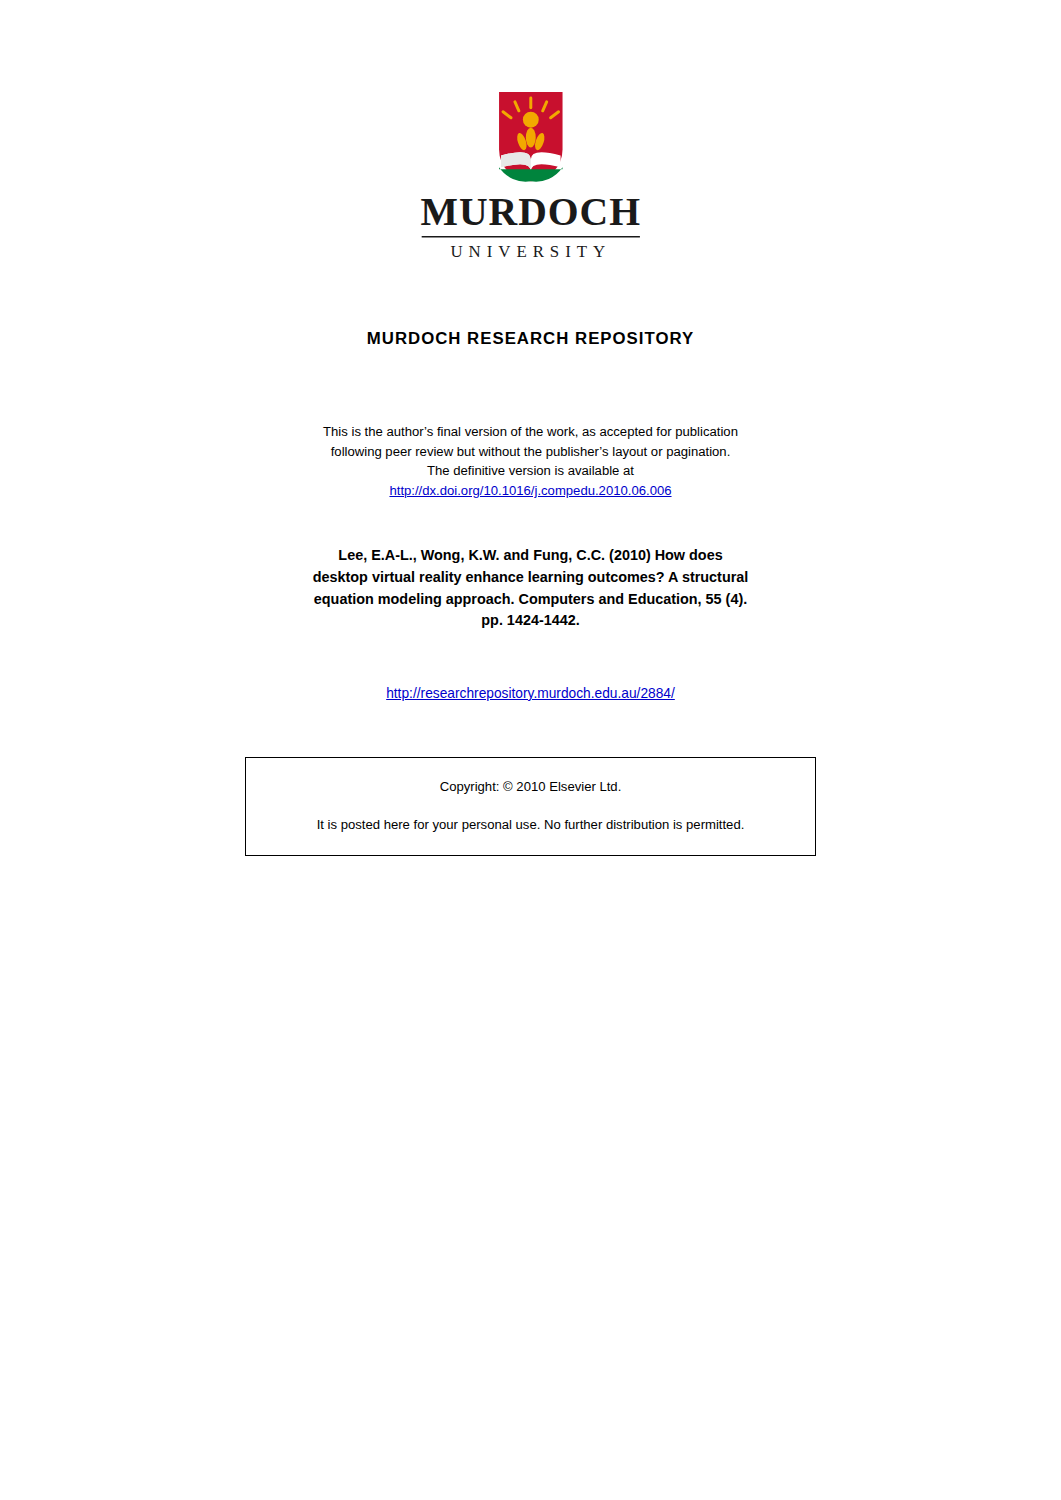MURDOCH UNIVERSITY
MURDOCH RESEARCH REPOSITORY
This is the author’s final version of the work, as accepted for publication
following peer review but without the publisher’s layout or pagination.
The definitive version is available at
http://dx.doi.org/10.1016/j.compedu.2010.06.006
Lee, E.A-L., Wong, K.W. and Fung, C.C. (2010) How does
desktop virtual reality enhance learning outcomes? A structural
equation modeling approach. Computers and Education, 55 (4).
pp. 1424-1442.
http://researchrepository.murdoch.edu.au/2884/
Copyright: © 2010 Elsevier Ltd.
It is posted here for your personal use. No further distribution is permitted.